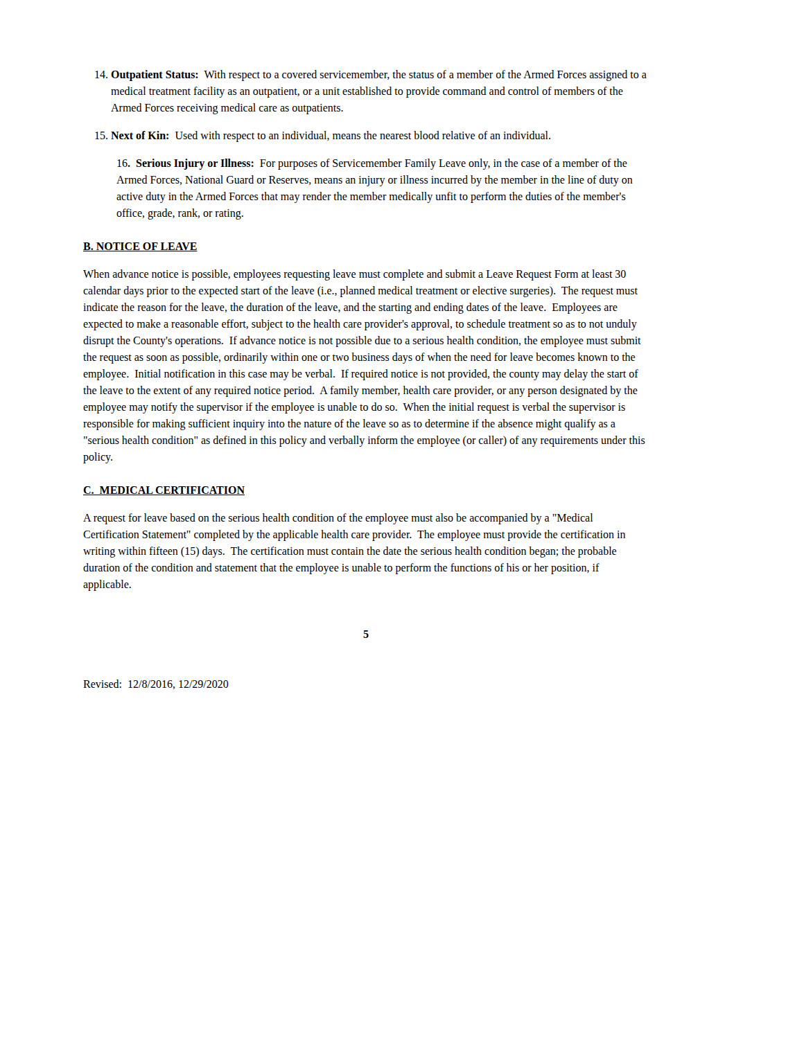14. Outpatient Status: With respect to a covered servicemember, the status of a member of the Armed Forces assigned to a medical treatment facility as an outpatient, or a unit established to provide command and control of members of the Armed Forces receiving medical care as outpatients.
15. Next of Kin: Used with respect to an individual, means the nearest blood relative of an individual.
16. Serious Injury or Illness: For purposes of Servicemember Family Leave only, in the case of a member of the Armed Forces, National Guard or Reserves, means an injury or illness incurred by the member in the line of duty on active duty in the Armed Forces that may render the member medically unfit to perform the duties of the member's office, grade, rank, or rating.
B. NOTICE OF LEAVE
When advance notice is possible, employees requesting leave must complete and submit a Leave Request Form at least 30 calendar days prior to the expected start of the leave (i.e., planned medical treatment or elective surgeries). The request must indicate the reason for the leave, the duration of the leave, and the starting and ending dates of the leave. Employees are expected to make a reasonable effort, subject to the health care provider's approval, to schedule treatment so as to not unduly disrupt the County's operations. If advance notice is not possible due to a serious health condition, the employee must submit the request as soon as possible, ordinarily within one or two business days of when the need for leave becomes known to the employee. Initial notification in this case may be verbal. If required notice is not provided, the county may delay the start of the leave to the extent of any required notice period. A family member, health care provider, or any person designated by the employee may notify the supervisor if the employee is unable to do so. When the initial request is verbal the supervisor is responsible for making sufficient inquiry into the nature of the leave so as to determine if the absence might qualify as a "serious health condition" as defined in this policy and verbally inform the employee (or caller) of any requirements under this policy.
C. MEDICAL CERTIFICATION
A request for leave based on the serious health condition of the employee must also be accompanied by a "Medical Certification Statement" completed by the applicable health care provider. The employee must provide the certification in writing within fifteen (15) days. The certification must contain the date the serious health condition began; the probable duration of the condition and statement that the employee is unable to perform the functions of his or her position, if applicable.
5
Revised: 12/8/2016, 12/29/2020